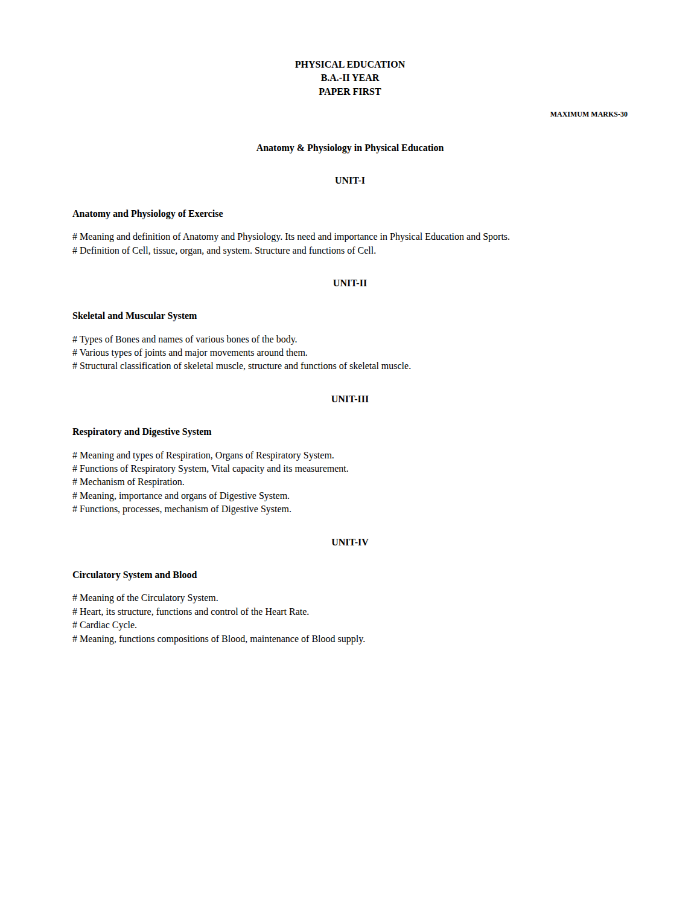PHYSICAL EDUCATION
B.A.-II YEAR
PAPER FIRST
MAXIMUM MARKS-30
Anatomy & Physiology in Physical Education
UNIT-I
Anatomy and Physiology of Exercise
# Meaning and definition of Anatomy and Physiology. Its need and importance in Physical Education and Sports.
# Definition of Cell, tissue, organ, and system. Structure and functions of Cell.
UNIT-II
Skeletal and Muscular System
# Types of Bones and names of various bones of the body.
# Various types of joints and major movements around them.
# Structural classification of skeletal muscle, structure and functions of skeletal muscle.
UNIT-III
Respiratory and Digestive System
# Meaning and types of Respiration, Organs of Respiratory System.
# Functions of Respiratory System, Vital capacity and its measurement.
# Mechanism of Respiration.
# Meaning, importance and organs of Digestive System.
# Functions, processes, mechanism of Digestive System.
UNIT-IV
Circulatory System and Blood
# Meaning of the Circulatory System.
# Heart, its structure, functions and control of the Heart Rate.
# Cardiac Cycle.
# Meaning, functions compositions of Blood, maintenance of Blood supply.